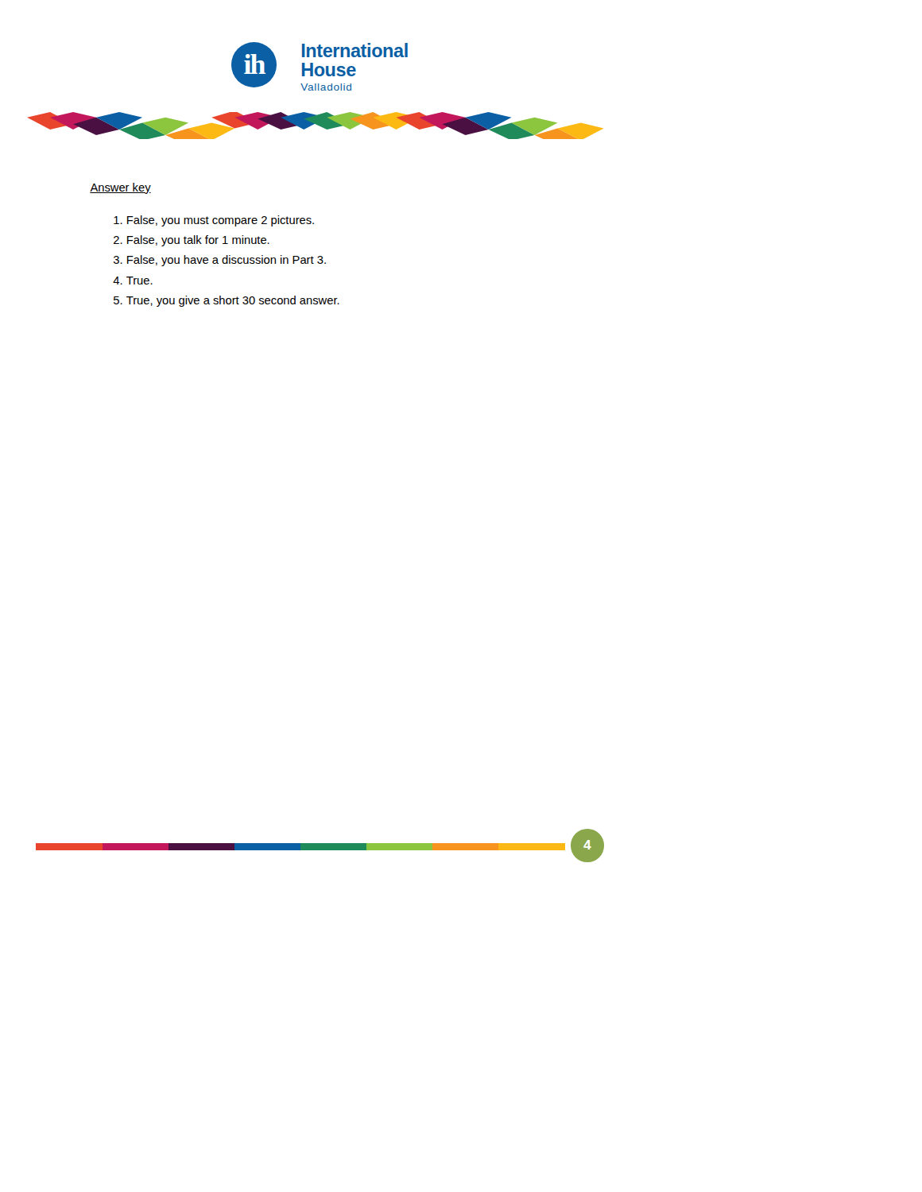ih
International
House
Valladolid
Answer key
False, you must compare 2 pictures.
False, you talk for 1 minute.
False, you have a discussion in Part 3.
True.
True, you give a short 30 second answer.
4